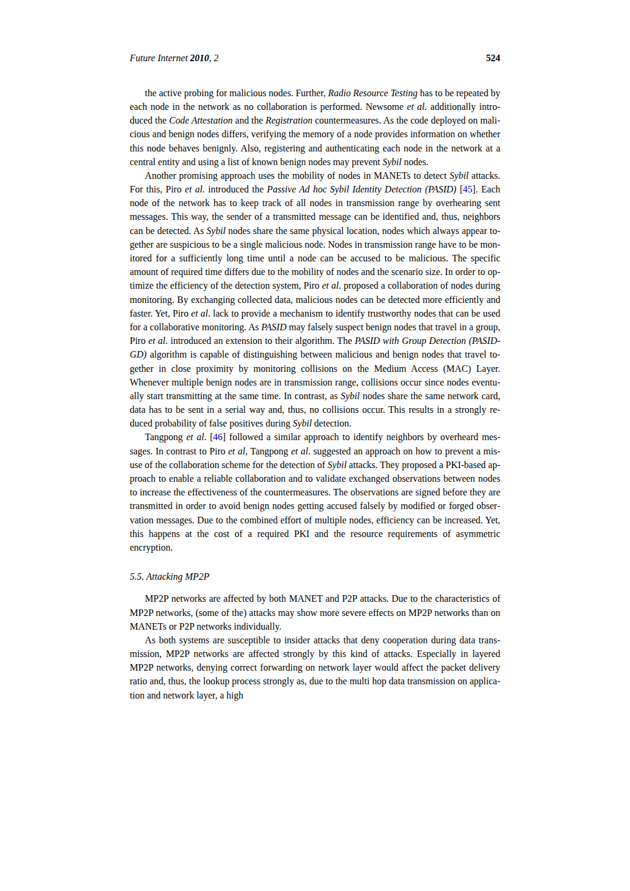Future Internet 2010, 2 524
the active probing for malicious nodes. Further, Radio Resource Testing has to be repeated by each node in the network as no collaboration is performed. Newsome et al. additionally introduced the Code Attestation and the Registration countermeasures. As the code deployed on malicious and benign nodes differs, verifying the memory of a node provides information on whether this node behaves benignly. Also, registering and authenticating each node in the network at a central entity and using a list of known benign nodes may prevent Sybil nodes.
Another promising approach uses the mobility of nodes in MANETs to detect Sybil attacks. For this, Piro et al. introduced the Passive Ad hoc Sybil Identity Detection (PASID) [45]. Each node of the network has to keep track of all nodes in transmission range by overhearing sent messages. This way, the sender of a transmitted message can be identified and, thus, neighbors can be detected. As Sybil nodes share the same physical location, nodes which always appear together are suspicious to be a single malicious node. Nodes in transmission range have to be monitored for a sufficiently long time until a node can be accused to be malicious. The specific amount of required time differs due to the mobility of nodes and the scenario size. In order to optimize the efficiency of the detection system, Piro et al. proposed a collaboration of nodes during monitoring. By exchanging collected data, malicious nodes can be detected more efficiently and faster. Yet, Piro et al. lack to provide a mechanism to identify trustworthy nodes that can be used for a collaborative monitoring. As PASID may falsely suspect benign nodes that travel in a group, Piro et al. introduced an extension to their algorithm. The PASID with Group Detection (PASID-GD) algorithm is capable of distinguishing between malicious and benign nodes that travel together in close proximity by monitoring collisions on the Medium Access (MAC) Layer. Whenever multiple benign nodes are in transmission range, collisions occur since nodes eventually start transmitting at the same time. In contrast, as Sybil nodes share the same network card, data has to be sent in a serial way and, thus, no collisions occur. This results in a strongly reduced probability of false positives during Sybil detection.
Tangpong et al. [46] followed a similar approach to identify neighbors by overheard messages. In contrast to Piro et al, Tangpong et al. suggested an approach on how to prevent a misuse of the collaboration scheme for the detection of Sybil attacks. They proposed a PKI-based approach to enable a reliable collaboration and to validate exchanged observations between nodes to increase the effectiveness of the countermeasures. The observations are signed before they are transmitted in order to avoid benign nodes getting accused falsely by modified or forged observation messages. Due to the combined effort of multiple nodes, efficiency can be increased. Yet, this happens at the cost of a required PKI and the resource requirements of asymmetric encryption.
5.5. Attacking MP2P
MP2P networks are affected by both MANET and P2P attacks. Due to the characteristics of MP2P networks, (some of the) attacks may show more severe effects on MP2P networks than on MANETs or P2P networks individually.
As both systems are susceptible to insider attacks that deny cooperation during data transmission, MP2P networks are affected strongly by this kind of attacks. Especially in layered MP2P networks, denying correct forwarding on network layer would affect the packet delivery ratio and, thus, the lookup process strongly as, due to the multi hop data transmission on application and network layer, a high